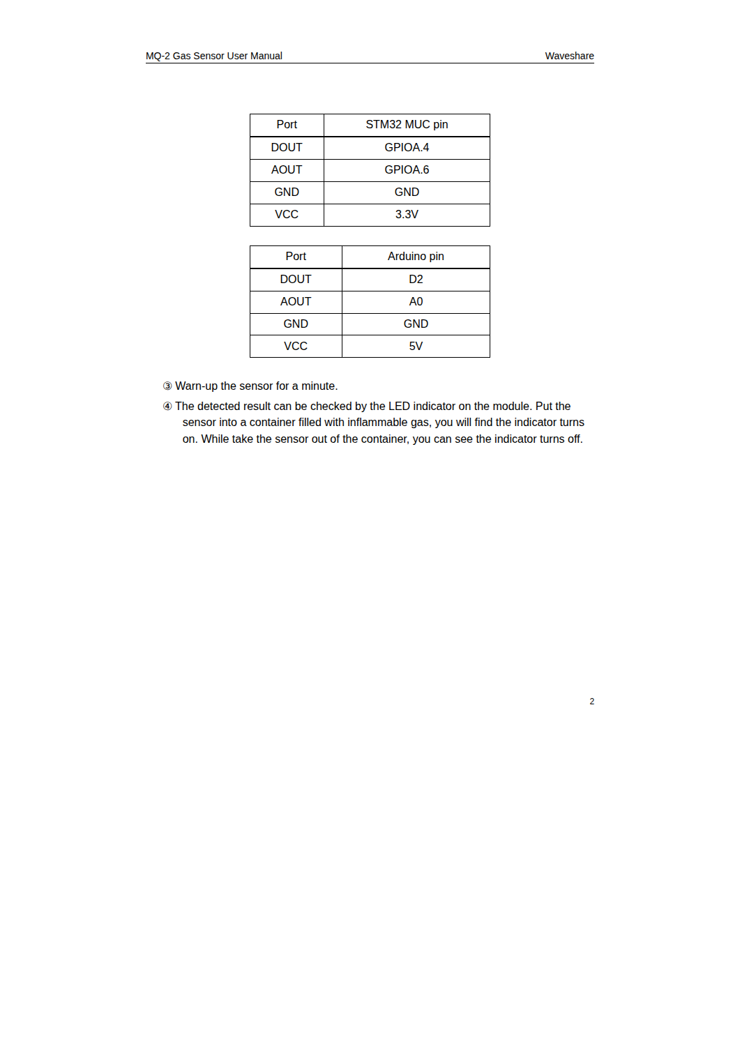MQ-2 Gas Sensor User Manual Waveshare
| Port | STM32 MUC pin |
| DOUT | GPIOA.4 |
| AOUT | GPIOA.6 |
| GND | GND |
| VCC | 3.3V |
| Port | Arduino pin |
| DOUT | D2 |
| AOUT | A0 |
| GND | GND |
| VCC | 5V |
③ Warn-up the sensor for a minute.
④ The detected result can be checked by the LED indicator on the module. Put the sensor into a container filled with inflammable gas, you will find the indicator turns on. While take the sensor out of the container, you can see the indicator turns off.
2